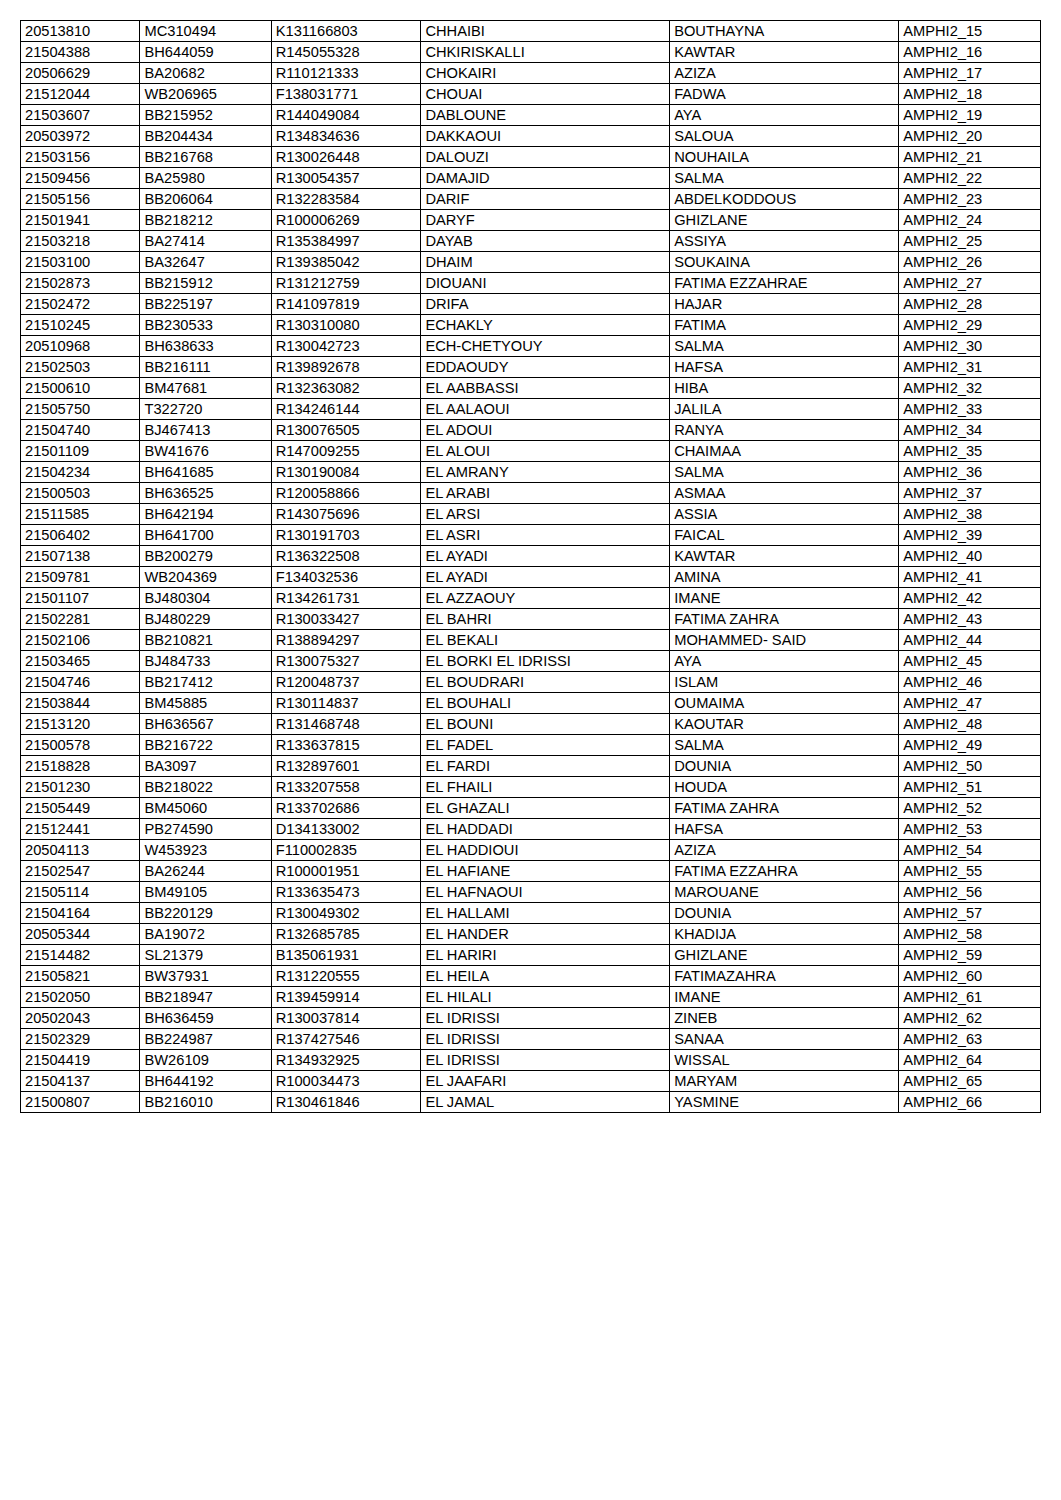| 20513810 | MC310494 | K131166803 | CHHAIBI | BOUTHAYNA | AMPHI2_15 |
| 21504388 | BH644059 | R145055328 | CHKIRISKALLI | KAWTAR | AMPHI2_16 |
| 20506629 | BA20682 | R110121333 | CHOKAIRI | AZIZA | AMPHI2_17 |
| 21512044 | WB206965 | F138031771 | CHOUAI | FADWA | AMPHI2_18 |
| 21503607 | BB215952 | R144049084 | DABLOUNE | AYA | AMPHI2_19 |
| 20503972 | BB204434 | R134834636 | DAKKAOUI | SALOUA | AMPHI2_20 |
| 21503156 | BB216768 | R130026448 | DALOUZI | NOUHAILA | AMPHI2_21 |
| 21509456 | BA25980 | R130054357 | DAMAJID | SALMA | AMPHI2_22 |
| 21505156 | BB206064 | R132283584 | DARIF | ABDELKODDOUS | AMPHI2_23 |
| 21501941 | BB218212 | R100006269 | DARYF | GHIZLANE | AMPHI2_24 |
| 21503218 | BA27414 | R135384997 | DAYAB | ASSIYA | AMPHI2_25 |
| 21503100 | BA32647 | R139385042 | DHAIM | SOUKAINA | AMPHI2_26 |
| 21502873 | BB215912 | R131212759 | DIOUANI | FATIMA EZZAHRAE | AMPHI2_27 |
| 21502472 | BB225197 | R141097819 | DRIFA | HAJAR | AMPHI2_28 |
| 21510245 | BB230533 | R130310080 | ECHAKLY | FATIMA | AMPHI2_29 |
| 20510968 | BH638633 | R130042723 | ECH-CHETYOUY | SALMA | AMPHI2_30 |
| 21502503 | BB216111 | R139892678 | EDDAOUDY | HAFSA | AMPHI2_31 |
| 21500610 | BM47681 | R132363082 | EL AABBASSI | HIBA | AMPHI2_32 |
| 21505750 | T322720 | R134246144 | EL AALAOUI | JALILA | AMPHI2_33 |
| 21504740 | BJ467413 | R130076505 | EL ADOUI | RANYA | AMPHI2_34 |
| 21501109 | BW41676 | R147009255 | EL ALOUI | CHAIMAA | AMPHI2_35 |
| 21504234 | BH641685 | R130190084 | EL AMRANY | SALMA | AMPHI2_36 |
| 21500503 | BH636525 | R120058866 | EL ARABI | ASMAA | AMPHI2_37 |
| 21511585 | BH642194 | R143075696 | EL ARSI | ASSIA | AMPHI2_38 |
| 21506402 | BH641700 | R130191703 | EL ASRI | FAICAL | AMPHI2_39 |
| 21507138 | BB200279 | R136322508 | EL AYADI | KAWTAR | AMPHI2_40 |
| 21509781 | WB204369 | F134032536 | EL AYADI | AMINA | AMPHI2_41 |
| 21501107 | BJ480304 | R134261731 | EL AZZAOUY | IMANE | AMPHI2_42 |
| 21502281 | BJ480229 | R130033427 | EL BAHRI | FATIMA ZAHRA | AMPHI2_43 |
| 21502106 | BB210821 | R138894297 | EL BEKALI | MOHAMMED- SAID | AMPHI2_44 |
| 21503465 | BJ484733 | R130075327 | EL BORKI EL IDRISSI | AYA | AMPHI2_45 |
| 21504746 | BB217412 | R120048737 | EL BOUDRARI | ISLAM | AMPHI2_46 |
| 21503844 | BM45885 | R130114837 | EL BOUHALI | OUMAIMA | AMPHI2_47 |
| 21513120 | BH636567 | R131468748 | EL BOUNI | KAOUTAR | AMPHI2_48 |
| 21500578 | BB216722 | R133637815 | EL FADEL | SALMA | AMPHI2_49 |
| 21518828 | BA3097 | R132897601 | EL FARDI | DOUNIA | AMPHI2_50 |
| 21501230 | BB218022 | R133207558 | EL FHAILI | HOUDA | AMPHI2_51 |
| 21505449 | BM45060 | R133702686 | EL GHAZALI | FATIMA ZAHRA | AMPHI2_52 |
| 21512441 | PB274590 | D134133002 | EL HADDADI | HAFSA | AMPHI2_53 |
| 20504113 | W453923 | F110002835 | EL HADDIOUI | AZIZA | AMPHI2_54 |
| 21502547 | BA26244 | R100001951 | EL HAFIANE | FATIMA EZZAHRA | AMPHI2_55 |
| 21505114 | BM49105 | R133635473 | EL HAFNAOUI | MAROUANE | AMPHI2_56 |
| 21504164 | BB220129 | R130049302 | EL HALLAMI | DOUNIA | AMPHI2_57 |
| 20505344 | BA19072 | R132685785 | EL HANDER | KHADIJA | AMPHI2_58 |
| 21514482 | SL21379 | B135061931 | EL HARIRI | GHIZLANE | AMPHI2_59 |
| 21505821 | BW37931 | R131220555 | EL HEILA | FATIMAZAHRA | AMPHI2_60 |
| 21502050 | BB218947 | R139459914 | EL HILALI | IMANE | AMPHI2_61 |
| 20502043 | BH636459 | R130037814 | EL IDRISSI | ZINEB | AMPHI2_62 |
| 21502329 | BB224987 | R137427546 | EL IDRISSI | SANAA | AMPHI2_63 |
| 21504419 | BW26109 | R134932925 | EL IDRISSI | WISSAL | AMPHI2_64 |
| 21504137 | BH644192 | R100034473 | EL JAAFARI | MARYAM | AMPHI2_65 |
| 21500807 | BB216010 | R130461846 | EL JAMAL | YASMINE | AMPHI2_66 |